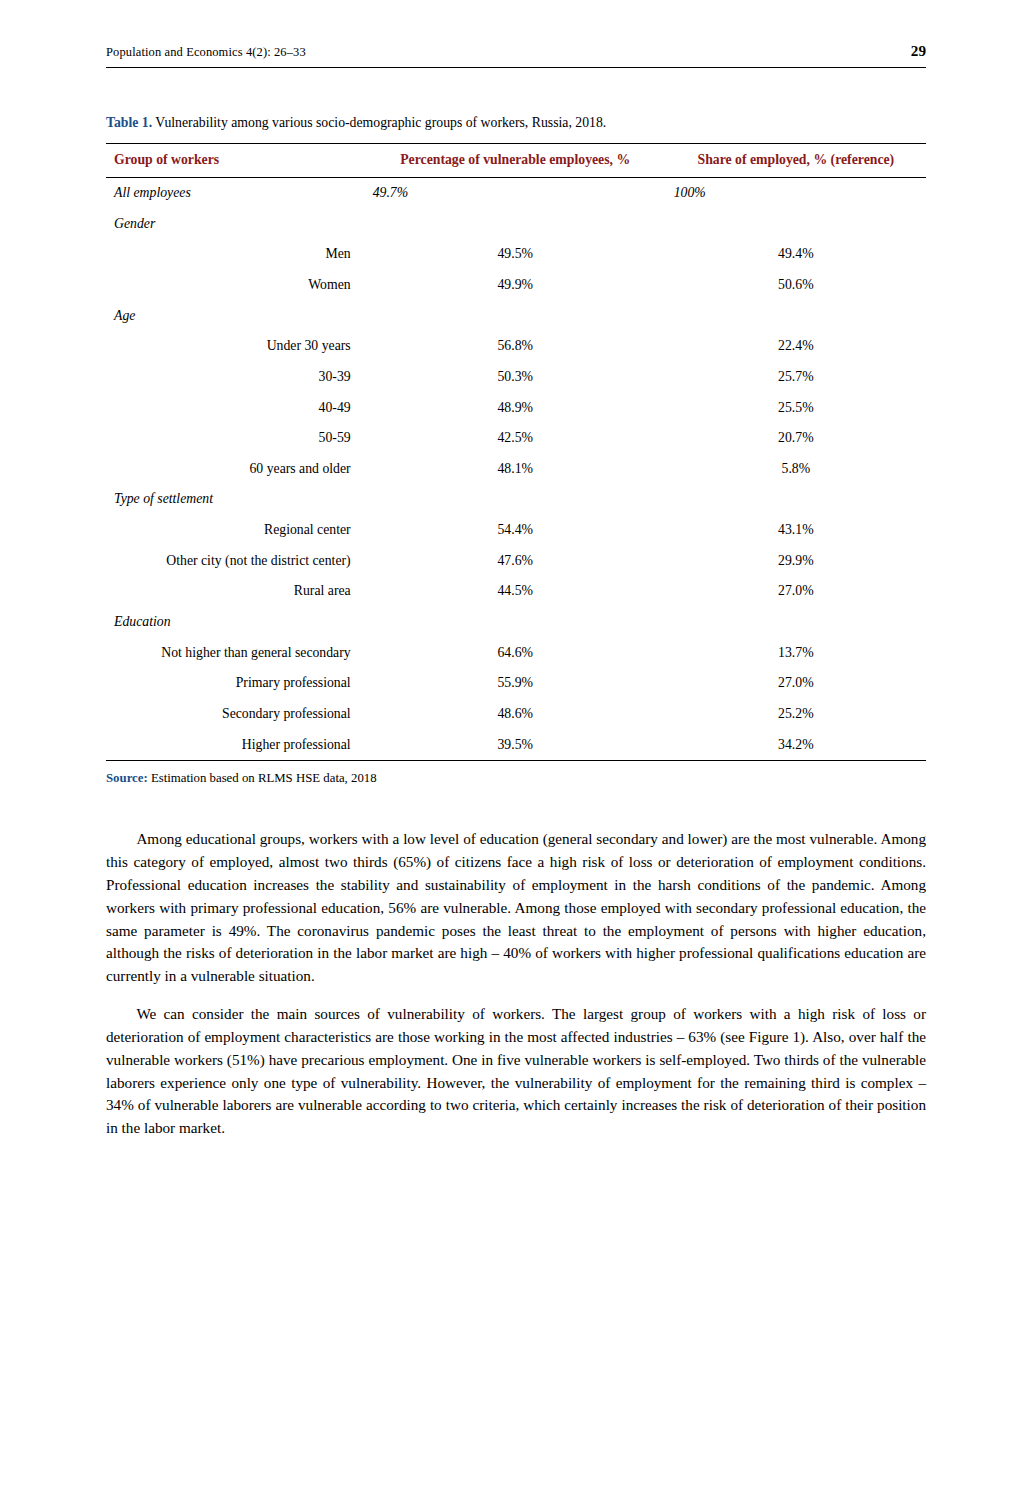Population and Economics 4(2): 26–33 29
Table 1. Vulnerability among various socio-demographic groups of workers, Russia, 2018.
| Group of workers | Percentage of vulnerable employees, % | Share of employed, % (reference) |
| --- | --- | --- |
| All employees | 49.7% | 100% |
| Gender | | |
| Men | 49.5% | 49.4% |
| Women | 49.9% | 50.6% |
| Age | | |
| Under 30 years | 56.8% | 22.4% |
| 30-39 | 50.3% | 25.7% |
| 40-49 | 48.9% | 25.5% |
| 50-59 | 42.5% | 20.7% |
| 60 years and older | 48.1% | 5.8% |
| Type of settlement | | |
| Regional center | 54.4% | 43.1% |
| Other city (not the district center) | 47.6% | 29.9% |
| Rural area | 44.5% | 27.0% |
| Education | | |
| Not higher than general secondary | 64.6% | 13.7% |
| Primary professional | 55.9% | 27.0% |
| Secondary professional | 48.6% | 25.2% |
| Higher professional | 39.5% | 34.2% |
Source: Estimation based on RLMS HSE data, 2018
Among educational groups, workers with a low level of education (general secondary and lower) are the most vulnerable. Among this category of employed, almost two thirds (65%) of citizens face a high risk of loss or deterioration of employment conditions. Professional education increases the stability and sustainability of employment in the harsh conditions of the pandemic. Among workers with primary professional education, 56% are vulnerable. Among those employed with secondary professional education, the same parameter is 49%. The coronavirus pandemic poses the least threat to the employment of persons with higher education, although the risks of deterioration in the labor market are high – 40% of workers with higher professional qualifications education are currently in a vulnerable situation.
We can consider the main sources of vulnerability of workers. The largest group of workers with a high risk of loss or deterioration of employment characteristics are those working in the most affected industries – 63% (see Figure 1). Also, over half the vulnerable workers (51%) have precarious employment. One in five vulnerable workers is self-employed. Two thirds of the vulnerable laborers experience only one type of vulnerability. However, the vulnerability of employment for the remaining third is complex – 34% of vulnerable laborers are vulnerable according to two criteria, which certainly increases the risk of deterioration of their position in the labor market.